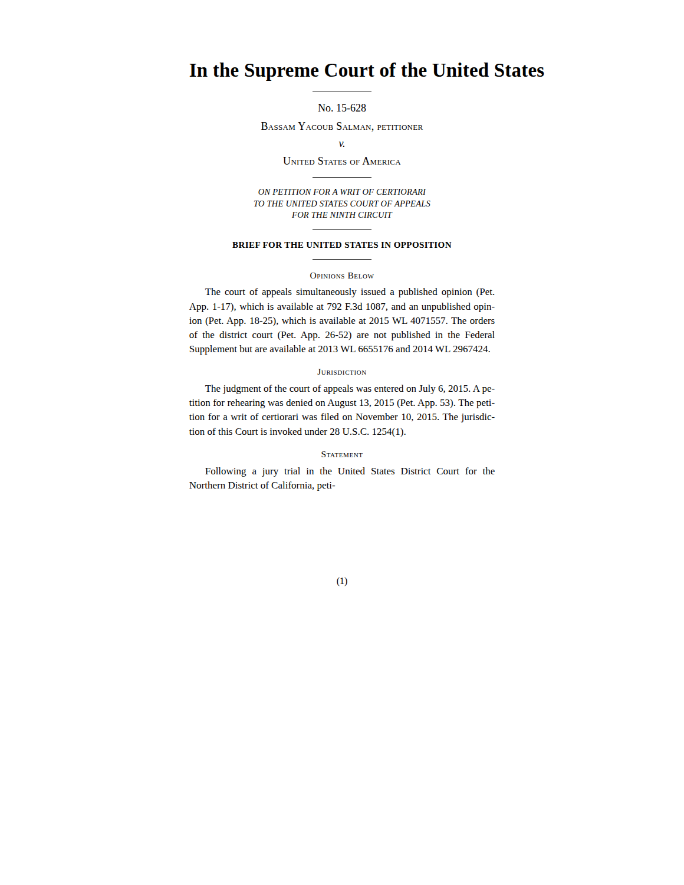In the Supreme Court of the United States
No. 15-628
Bassam Yacoub Salman, petitioner
v.
United States of America
ON PETITION FOR A WRIT OF CERTIORARI
TO THE UNITED STATES COURT OF APPEALS
FOR THE NINTH CIRCUIT
BRIEF FOR THE UNITED STATES IN OPPOSITION
Opinions Below
The court of appeals simultaneously issued a published opinion (Pet. App. 1-17), which is available at 792 F.3d 1087, and an unpublished opinion (Pet. App. 18-25), which is available at 2015 WL 4071557. The orders of the district court (Pet. App. 26-52) are not published in the Federal Supplement but are available at 2013 WL 6655176 and 2014 WL 2967424.
Jurisdiction
The judgment of the court of appeals was entered on July 6, 2015. A petition for rehearing was denied on August 13, 2015 (Pet. App. 53). The petition for a writ of certiorari was filed on November 10, 2015. The jurisdiction of this Court is invoked under 28 U.S.C. 1254(1).
Statement
Following a jury trial in the United States District Court for the Northern District of California, peti-
(1)